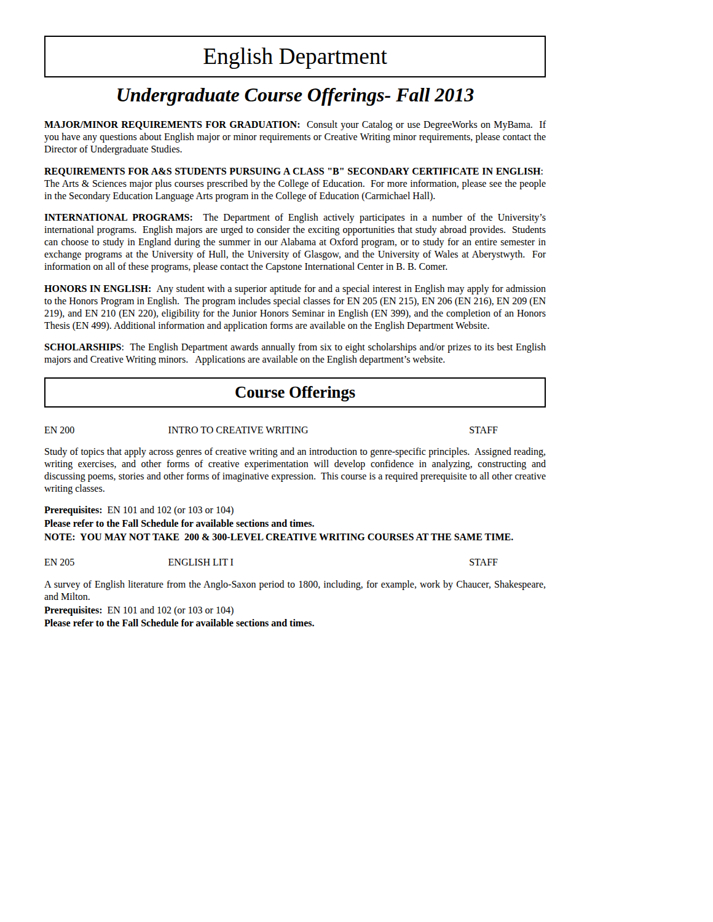English Department
Undergraduate Course Offerings- Fall 2013
MAJOR/MINOR REQUIREMENTS FOR GRADUATION: Consult your Catalog or use DegreeWorks on MyBama. If you have any questions about English major or minor requirements or Creative Writing minor requirements, please contact the Director of Undergraduate Studies.
REQUIREMENTS FOR A&S STUDENTS PURSUING A CLASS "B" SECONDARY CERTIFICATE IN ENGLISH: The Arts & Sciences major plus courses prescribed by the College of Education. For more information, please see the people in the Secondary Education Language Arts program in the College of Education (Carmichael Hall).
INTERNATIONAL PROGRAMS: The Department of English actively participates in a number of the University’s international programs. English majors are urged to consider the exciting opportunities that study abroad provides. Students can choose to study in England during the summer in our Alabama at Oxford program, or to study for an entire semester in exchange programs at the University of Hull, the University of Glasgow, and the University of Wales at Aberystwyth. For information on all of these programs, please contact the Capstone International Center in B. B. Comer.
HONORS IN ENGLISH: Any student with a superior aptitude for and a special interest in English may apply for admission to the Honors Program in English. The program includes special classes for EN 205 (EN 215), EN 206 (EN 216), EN 209 (EN 219), and EN 210 (EN 220), eligibility for the Junior Honors Seminar in English (EN 399), and the completion of an Honors Thesis (EN 499). Additional information and application forms are available on the English Department Website.
SCHOLARSHIPS: The English Department awards annually from six to eight scholarships and/or prizes to its best English majors and Creative Writing minors. Applications are available on the English department’s website.
Course Offerings
EN 200 INTRO TO CREATIVE WRITING STAFF
Study of topics that apply across genres of creative writing and an introduction to genre-specific principles. Assigned reading, writing exercises, and other forms of creative experimentation will develop confidence in analyzing, constructing and discussing poems, stories and other forms of imaginative expression. This course is a required prerequisite to all other creative writing classes.
Prerequisites: EN 101 and 102 (or 103 or 104)
Please refer to the Fall Schedule for available sections and times.
NOTE: YOU MAY NOT TAKE 200 & 300-LEVEL CREATIVE WRITING COURSES AT THE SAME TIME.
EN 205 ENGLISH LIT I STAFF
A survey of English literature from the Anglo-Saxon period to 1800, including, for example, work by Chaucer, Shakespeare, and Milton.
Prerequisites: EN 101 and 102 (or 103 or 104)
Please refer to the Fall Schedule for available sections and times.